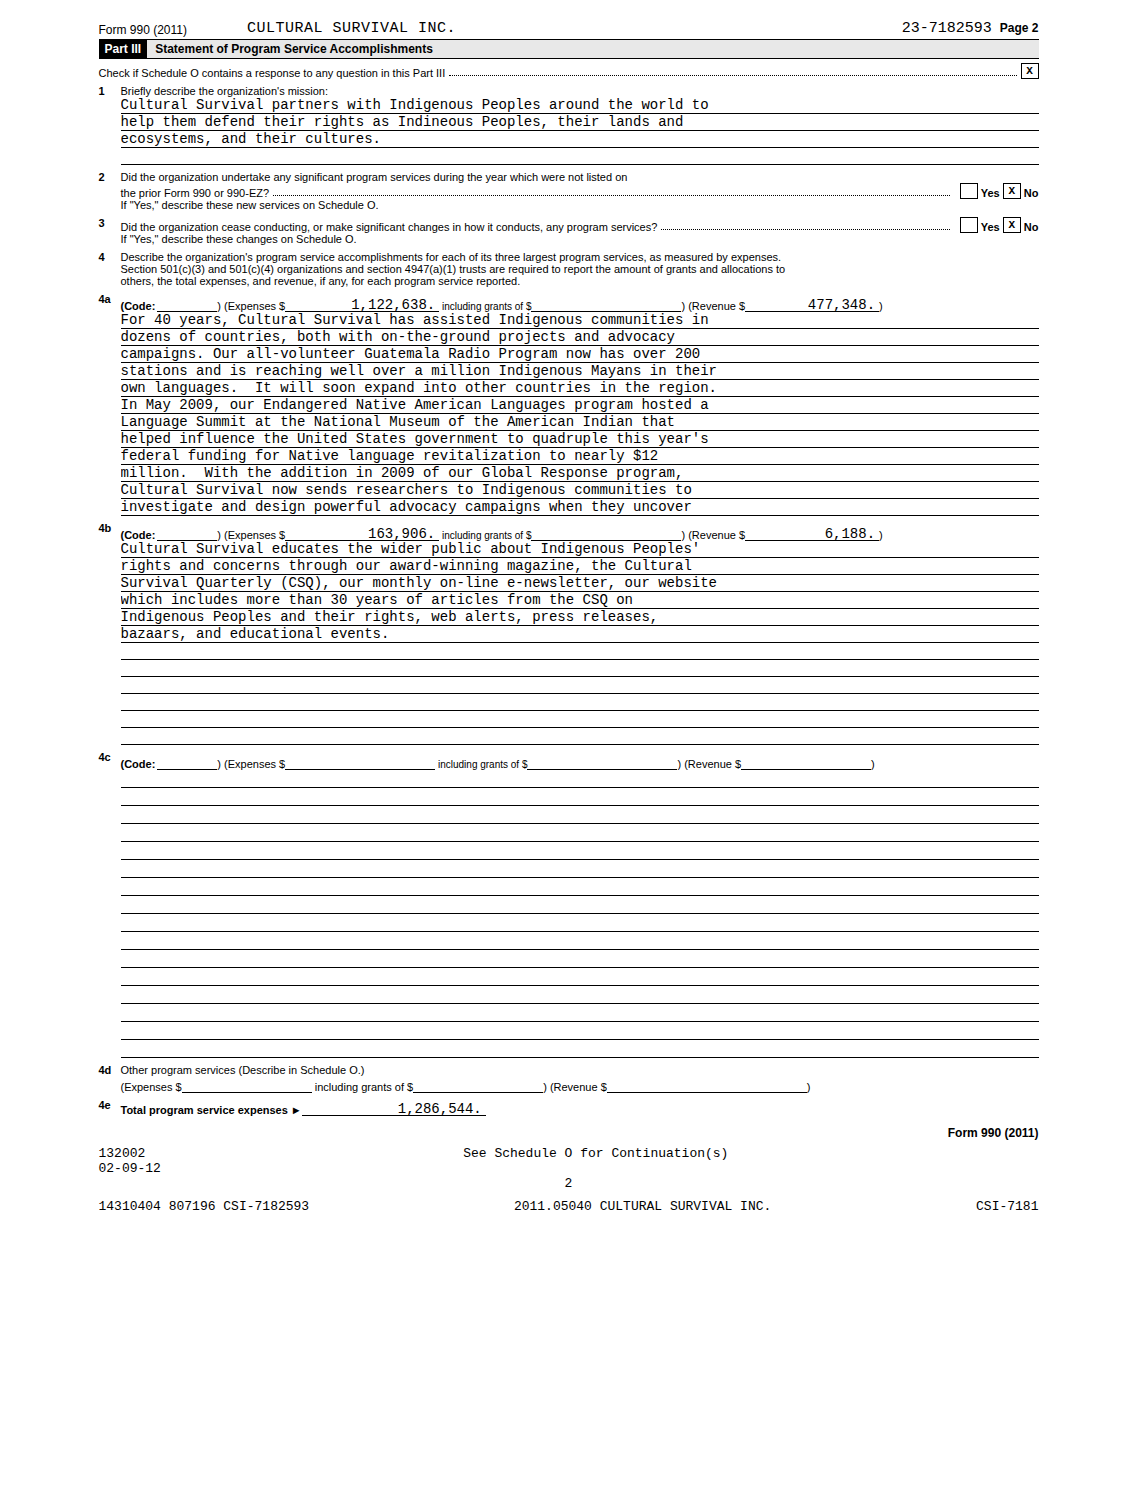Form 990 (2011)
CULTURAL SURVIVAL INC.
23-7182593Page 2
Part III
Statement of Program Service Accomplishments
Check if Schedule O contains a response to any question in this Part III
X
1
Briefly describe the organization's mission:
Cultural Survival partners with Indigenous Peoples around the world to
help them defend their rights as Indineous Peoples, their lands and
ecosystems, and their cultures.
2
Did the organization undertake any significant program services during the year which were not listed on
the prior Form 990 or 990-EZ?
Yes X No
If "Yes," describe these new services on Schedule O.
3
Did the organization cease conducting, or make significant changes in how it conducts, any program services?
Yes X No
If "Yes," describe these changes on Schedule O.
4
Describe the organization's program service accomplishments for each of its three largest program services, as measured by expenses.
Section 501(c)(3) and 501(c)(4) organizations and section 4947(a)(1) trusts are required to report the amount of grants and allocations to
others, the total expenses, and revenue, if any, for each program service reported.
4a
(Code: ) (Expenses $ 1,122,638. including grants of $ ) (Revenue $ 477,348. )
For 40 years, Cultural Survival has assisted Indigenous communities in
dozens of countries, both with on-the-ground projects and advocacy
campaigns. Our all-volunteer Guatemala Radio Program now has over 200
stations and is reaching well over a million Indigenous Mayans in their
own languages. It will soon expand into other countries in the region.
In May 2009, our Endangered Native American Languages program hosted a
Language Summit at the National Museum of the American Indian that
helped influence the United States government to quadruple this year's
federal funding for Native language revitalization to nearly $12
million. With the addition in 2009 of our Global Response program,
Cultural Survival now sends researchers to Indigenous communities to
investigate and design powerful advocacy campaigns when they uncover
4b
(Code: ) (Expenses $ 163,906. including grants of $ ) (Revenue $ 6,188. )
Cultural Survival educates the wider public about Indigenous Peoples'
rights and concerns through our award-winning magazine, the Cultural
Survival Quarterly (CSQ), our monthly on-line e-newsletter, our website
which includes more than 30 years of articles from the CSQ on
Indigenous Peoples and their rights, web alerts, press releases,
bazaars, and educational events.
4c
(Code: ) (Expenses $ including grants of $ ) (Revenue $ )
4d
Other program services (Describe in Schedule O.)
(Expenses $ including grants of $ ) (Revenue $ )
4e
Total program service expenses ► 1,286,544.
Form 990 (2011)
132002
02-09-12
See Schedule O for Continuation(s)
2
14310404 807196 CSI-7182593
2011.05040 CULTURAL SURVIVAL INC.
CSI-7181